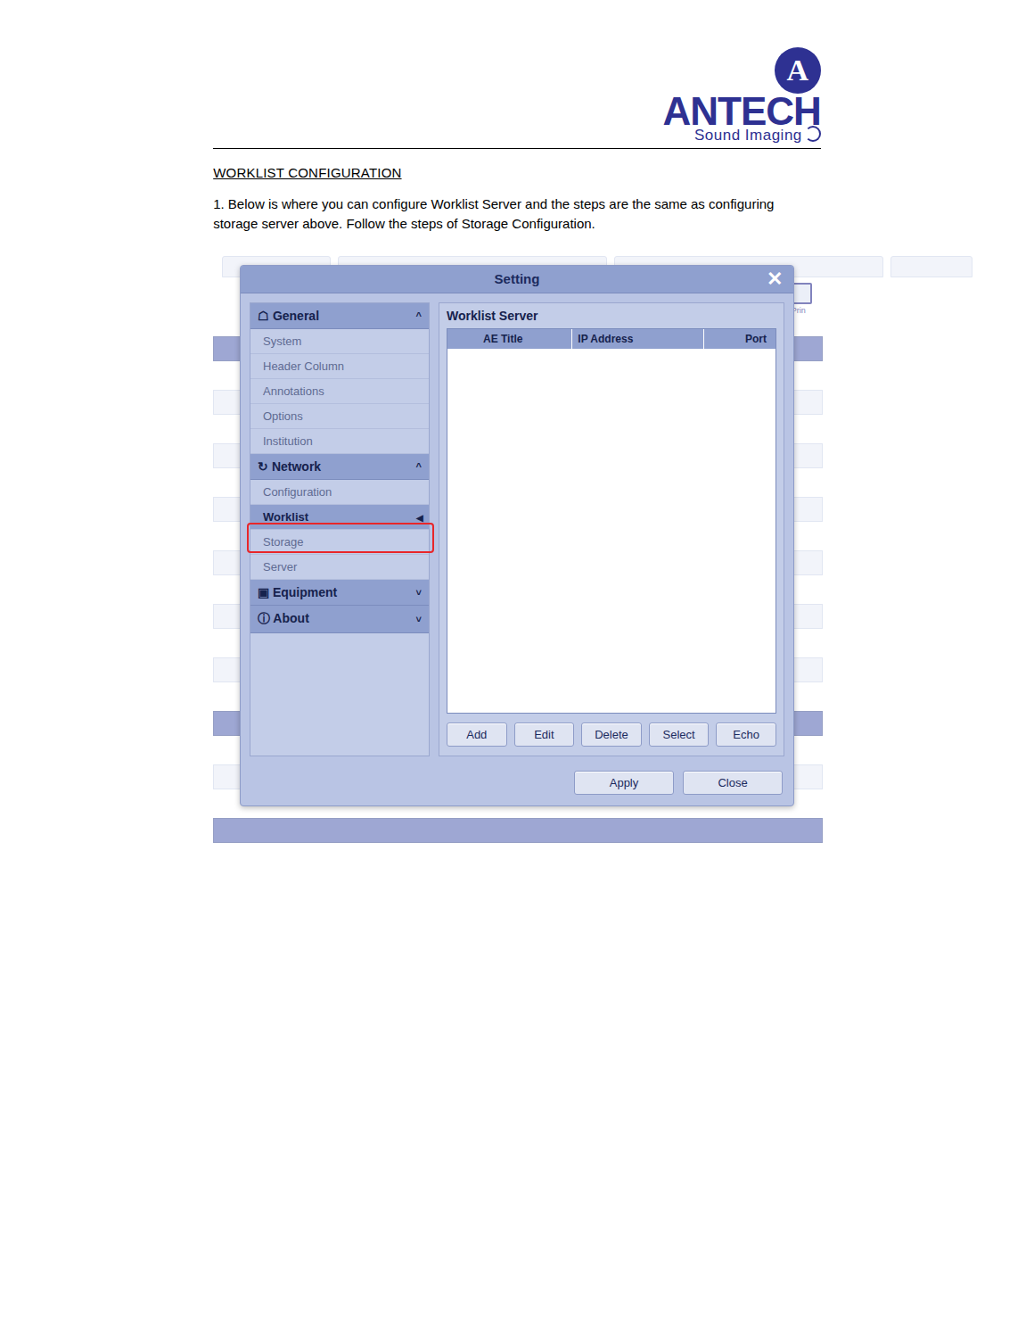A ANTECH Sound Imaging
WORKLIST CONFIGURATION
1. Below is where you can configure Worklist Server and the steps are the same as configuring storage server above. Follow the steps of Storage Configuration.
Prin
Setting
✕
☖ General ^
System
Header Column
Annotations
Options
Institution
↻ Network ^
Configuration
Worklist
Storage
Server
▣ Equipment ˅
ⓘ About ˅
Worklist Server
| AE Title | IP Address | Port |
| --- | --- | --- |
Add
Edit
Delete
Select
Echo
Apply
Close